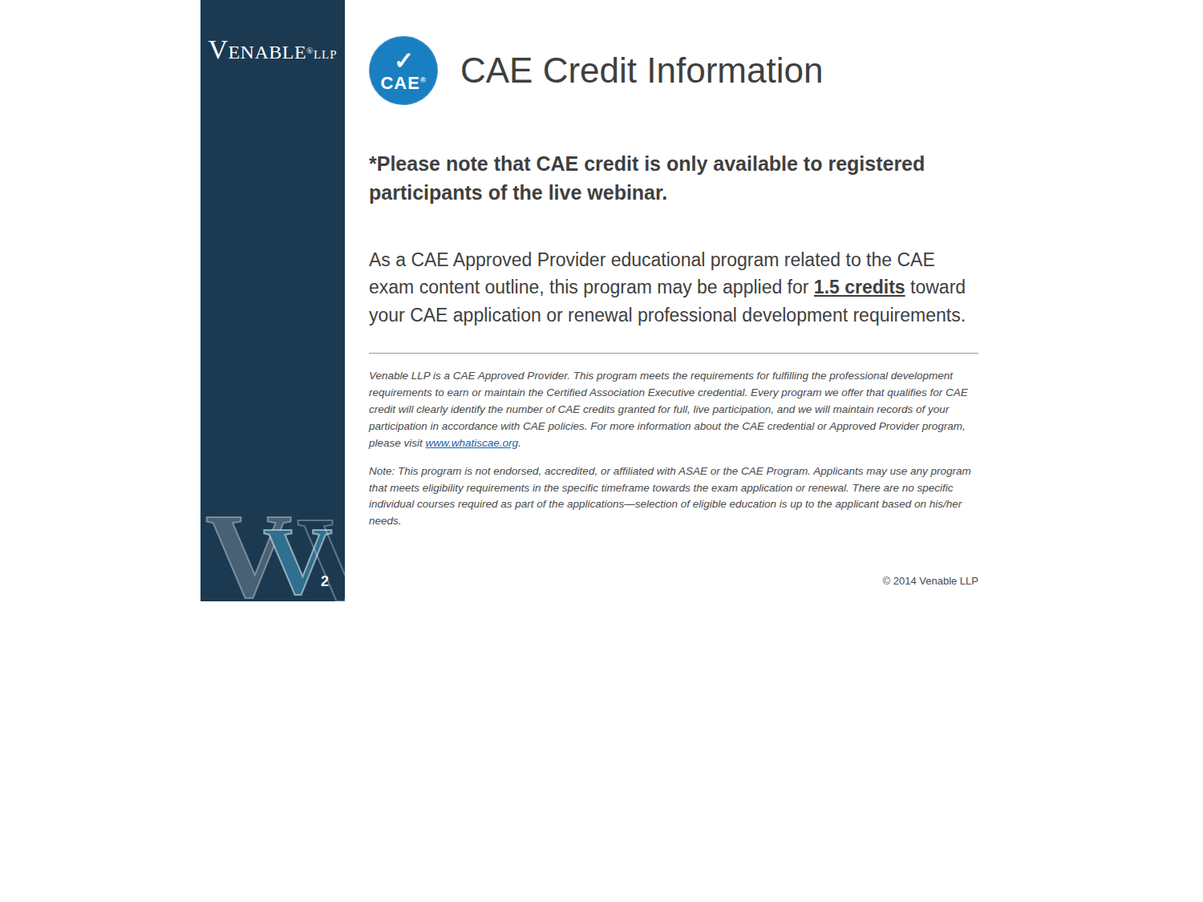Venable®LLP
V V V
2
✓
CAE®
CAE Credit Information
*Please note that CAE credit is only available to registered participants of the live webinar.
As a CAE Approved Provider educational program related to the CAE exam content outline, this program may be applied for 1.5 credits toward your CAE application or renewal professional development requirements.
Venable LLP is a CAE Approved Provider. This program meets the requirements for fulfilling the professional development requirements to earn or maintain the Certified Association Executive credential. Every program we offer that qualifies for CAE credit will clearly identify the number of CAE credits granted for full, live participation, and we will maintain records of your participation in accordance with CAE policies. For more information about the CAE credential or Approved Provider program, please visit www.whatiscae.org.
Note: This program is not endorsed, accredited, or affiliated with ASAE or the CAE Program. Applicants may use any program that meets eligibility requirements in the specific timeframe towards the exam application or renewal. There are no specific individual courses required as part of the applications—selection of eligible education is up to the applicant based on his/her needs.
© 2014 Venable LLP